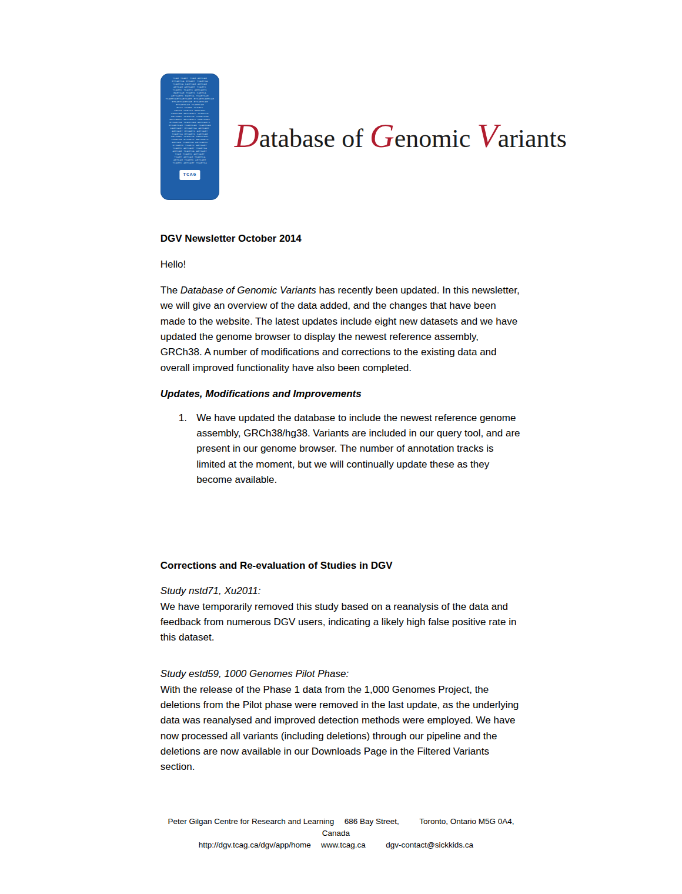TCAG TCAGT TCAG AGTCAG
GTTAGTCA GTCAGT TCAGTCA
TCAGTCA CAGTCAG AGTCAG
AGTCAG AGTCAGT TCAGTC
TCAGTC TCAGTC AGTCAGTC
GAGTCAG TCAGTC CAGTCA
AGTCAGTC GAGTCA TCAGTCAG
TCAGTCAGTCAGTCAGT GTCAGTCAGTCAG
GTCAGTCAGTCAG GTCAGTCAG
GTCAGTCAG TCAGTCAG
GTCA TCAGT TCAGTC
AGTCA CAGTCA AGTCAGT
CAGTCAG AGTCAGTC TCAGTCA
AGTCAGT TCAGTCA TCAGTCAG
AGTCAGTC AGTCAGTC CAGTCAGT
GTCAGTCA TCAGTCAG AGTCAGTC
GTCAGTCAG TCAGTCAG TCAGTCAG
CAGTCAGT GTCAGTCA AGTCAGT
AGTCAGT GTCAGTC AGTCAGT
TCAGTCA GTCAGTC CAGTCAG
AGTCAGT TCAGTCA CAGTCAGT
TCAGTCA GTCAGTC AGTCAGTC
AGTCAG TCAGTCA AGTCAGTC
GTCAGTC TCAGTC AGTCAGT
TCAGTC AGTCAGT TCAGTCA
AGTCAG TCAGTCA AGTCAGT
TCAG TCAGTC AGTCAGT
TCAGT AGTCAG TCAGTCA
AGTCAG TCAGTC AGTCAGT
TCAGTC AGTCAGT TCAGTCA
TCAG
Database of Genomic Variants
DGV Newsletter October 2014
Hello!
The Database of Genomic Variants has recently been updated. In this newsletter, we will give an overview of the data added, and the changes that have been made to the website. The latest updates include eight new datasets and we have updated the genome browser to display the newest reference assembly, GRCh38. A number of modifications and corrections to the existing data and overall improved functionality have also been completed.
Updates, Modifications and Improvements
We have updated the database to include the newest reference genome assembly, GRCh38/hg38. Variants are included in our query tool, and are present in our genome browser. The number of annotation tracks is limited at the moment, but we will continually update these as they become available.
Corrections and Re-evaluation of Studies in DGV
Study nstd71, Xu2011:
We have temporarily removed this study based on a reanalysis of the data and feedback from numerous DGV users, indicating a likely high false positive rate in this dataset.
Study estd59, 1000 Genomes Pilot Phase:
With the release of the Phase 1 data from the 1,000 Genomes Project, the deletions from the Pilot phase were removed in the last update, as the underlying data was reanalysed and improved detection methods were employed. We have now processed all variants (including deletions) through our pipeline and the deletions are now available in our Downloads Page in the Filtered Variants section.
Peter Gilgan Centre for Research and Learning686 Bay Street, Toronto, Ontario M5G 0A4, Canada
http://dgv.tcag.ca/dgv/app/homewww.tcag.ca dgv-contact@sickkids.ca